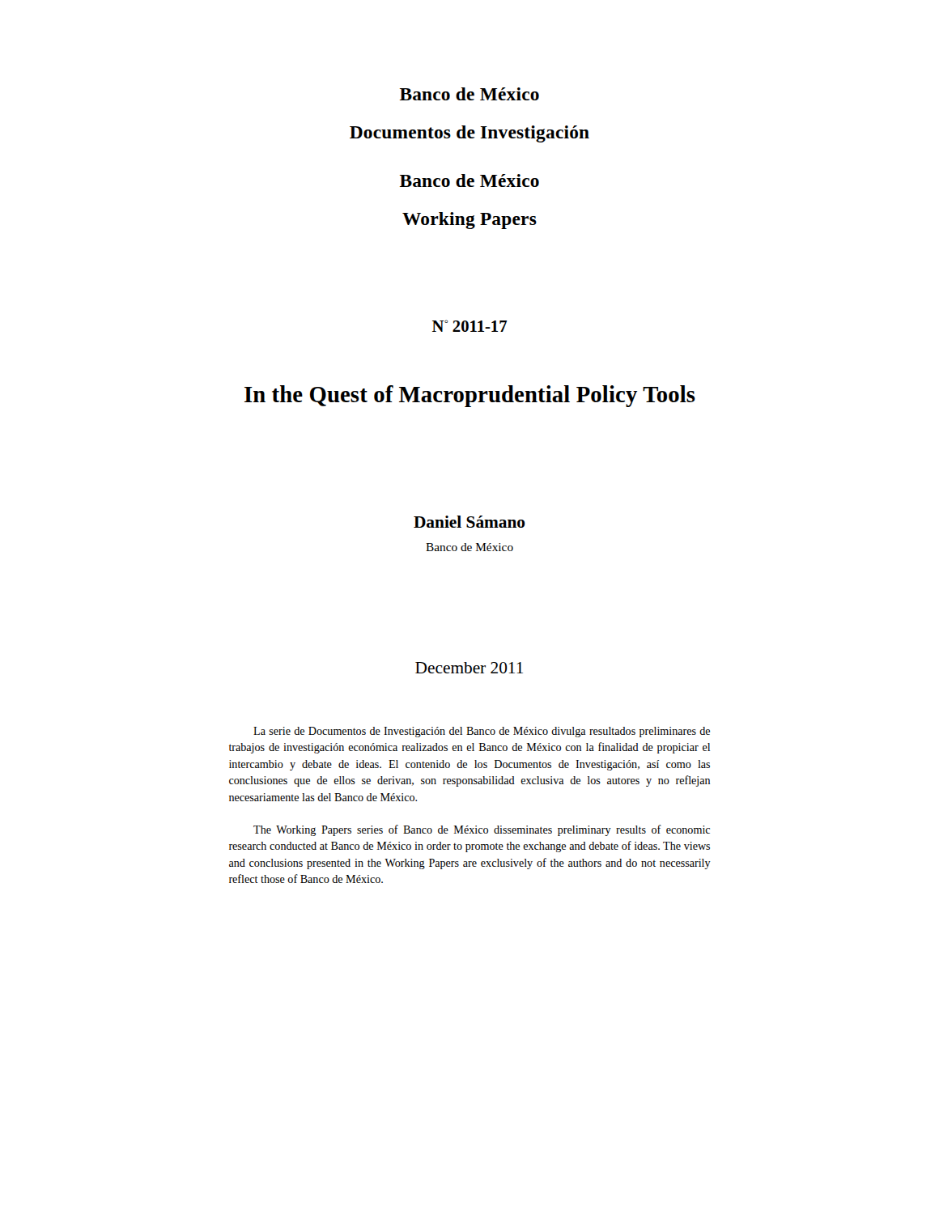Banco de México
Documentos de Investigación
Banco de México
Working Papers
N◦ 2011-17
In the Quest of Macroprudential Policy Tools
Daniel Sámano
Banco de México
December 2011
La serie de Documentos de Investigación del Banco de México divulga resultados preliminares de trabajos de investigación económica realizados en el Banco de México con la finalidad de propiciar el intercambio y debate de ideas. El contenido de los Documentos de Investigación, así como las conclusiones que de ellos se derivan, son responsabilidad exclusiva de los autores y no reflejan necesariamente las del Banco de México.
The Working Papers series of Banco de México disseminates preliminary results of economic research conducted at Banco de México in order to promote the exchange and debate of ideas. The views and conclusions presented in the Working Papers are exclusively of the authors and do not necessarily reflect those of Banco de México.